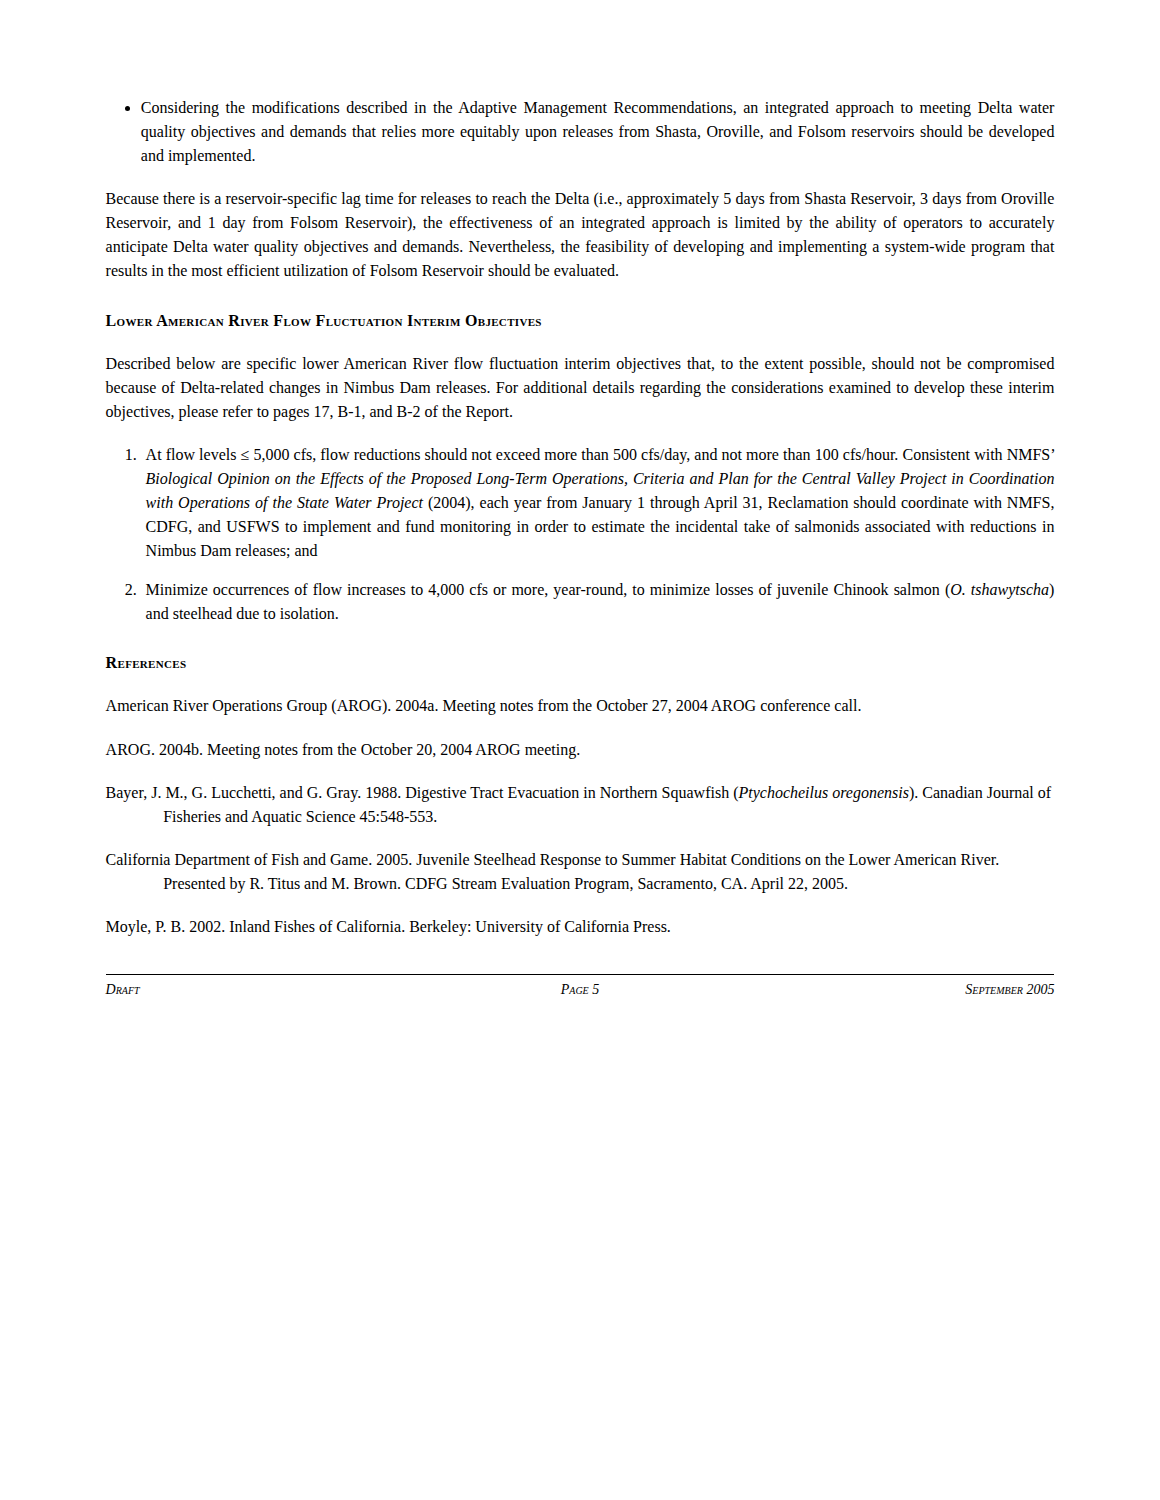Considering the modifications described in the Adaptive Management Recommendations, an integrated approach to meeting Delta water quality objectives and demands that relies more equitably upon releases from Shasta, Oroville, and Folsom reservoirs should be developed and implemented.
Because there is a reservoir-specific lag time for releases to reach the Delta (i.e., approximately 5 days from Shasta Reservoir, 3 days from Oroville Reservoir, and 1 day from Folsom Reservoir), the effectiveness of an integrated approach is limited by the ability of operators to accurately anticipate Delta water quality objectives and demands. Nevertheless, the feasibility of developing and implementing a system-wide program that results in the most efficient utilization of Folsom Reservoir should be evaluated.
Lower American River Flow Fluctuation Interim Objectives
Described below are specific lower American River flow fluctuation interim objectives that, to the extent possible, should not be compromised because of Delta-related changes in Nimbus Dam releases. For additional details regarding the considerations examined to develop these interim objectives, please refer to pages 17, B-1, and B-2 of the Report.
At flow levels ≤ 5,000 cfs, flow reductions should not exceed more than 500 cfs/day, and not more than 100 cfs/hour. Consistent with NMFS’ Biological Opinion on the Effects of the Proposed Long-Term Operations, Criteria and Plan for the Central Valley Project in Coordination with Operations of the State Water Project (2004), each year from January 1 through April 31, Reclamation should coordinate with NMFS, CDFG, and USFWS to implement and fund monitoring in order to estimate the incidental take of salmonids associated with reductions in Nimbus Dam releases; and
Minimize occurrences of flow increases to 4,000 cfs or more, year-round, to minimize losses of juvenile Chinook salmon (O. tshawytscha) and steelhead due to isolation.
References
American River Operations Group (AROG). 2004a. Meeting notes from the October 27, 2004 AROG conference call.
AROG. 2004b. Meeting notes from the October 20, 2004 AROG meeting.
Bayer, J. M., G. Lucchetti, and G. Gray. 1988. Digestive Tract Evacuation in Northern Squawfish (Ptychocheilus oregonensis). Canadian Journal of Fisheries and Aquatic Science 45:548-553.
California Department of Fish and Game. 2005. Juvenile Steelhead Response to Summer Habitat Conditions on the Lower American River. Presented by R. Titus and M. Brown. CDFG Stream Evaluation Program, Sacramento, CA. April 22, 2005.
Moyle, P. B. 2002. Inland Fishes of California. Berkeley: University of California Press.
Draft
Page 5
September 2005